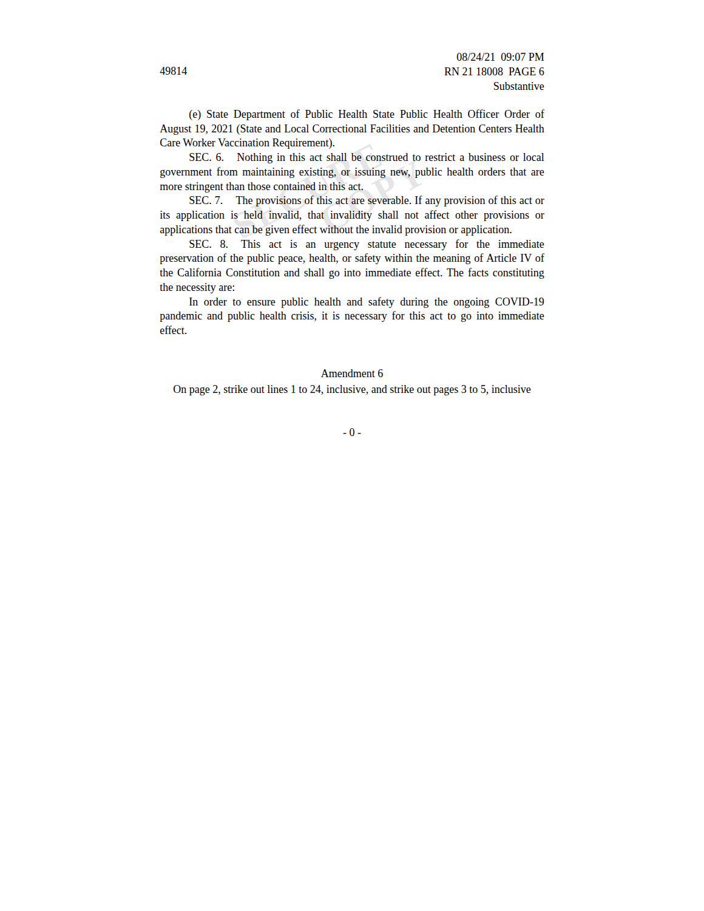SECURE
COPY
08/24/21 09:07 PM
RN 21 18008 PAGE 6
Substantive
49814
(e) State Department of Public Health State Public Health Officer Order of August 19, 2021 (State and Local Correctional Facilities and Detention Centers Health Care Worker Vaccination Requirement).
SEC. 6. Nothing in this act shall be construed to restrict a business or local government from maintaining existing, or issuing new, public health orders that are more stringent than those contained in this act.
SEC. 7. The provisions of this act are severable. If any provision of this act or its application is held invalid, that invalidity shall not affect other provisions or applications that can be given effect without the invalid provision or application.
SEC. 8. This act is an urgency statute necessary for the immediate preservation of the public peace, health, or safety within the meaning of Article IV of the California Constitution and shall go into immediate effect. The facts constituting the necessity are:
In order to ensure public health and safety during the ongoing COVID-19 pandemic and public health crisis, it is necessary for this act to go into immediate effect.
Amendment 6
On page 2, strike out lines 1 to 24, inclusive, and strike out pages 3 to 5, inclusive
- 0 -